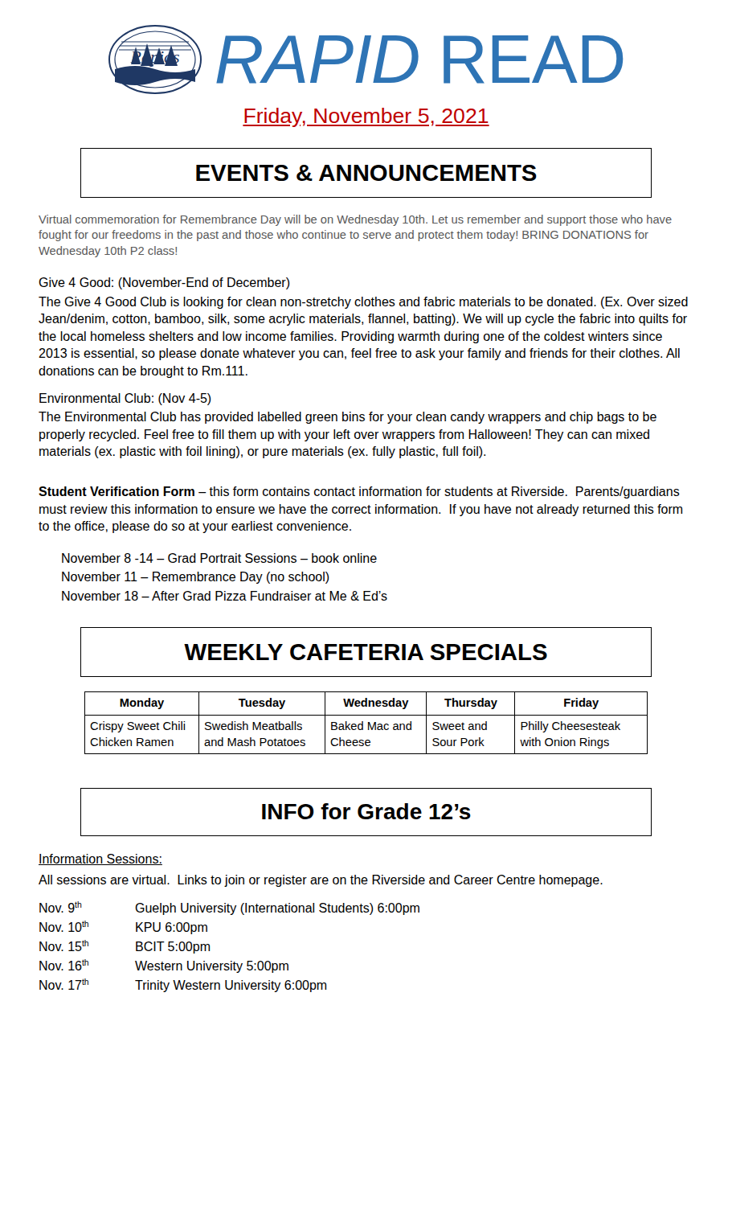Riverside Rapids logo Rapids
RAPID READ
Friday, November 5, 2021
EVENTS & ANNOUNCEMENTS
Virtual commemoration for Remembrance Day will be on Wednesday 10th. Let us remember and support those who have fought for our freedoms in the past and those who continue to serve and protect them today! BRING DONATIONS for Wednesday 10th P2 class!
Give 4 Good: (November-End of December)
The Give 4 Good Club is looking for clean non-stretchy clothes and fabric materials to be donated. (Ex. Over sized Jean/denim, cotton, bamboo, silk, some acrylic materials, flannel, batting). We will up cycle the fabric into quilts for the local homeless shelters and low income families. Providing warmth during one of the coldest winters since 2013 is essential, so please donate whatever you can, feel free to ask your family and friends for their clothes. All donations can be brought to Rm.111.
Environmental Club: (Nov 4-5)
The Environmental Club has provided labelled green bins for your clean candy wrappers and chip bags to be properly recycled. Feel free to fill them up with your left over wrappers from Halloween! They can can mixed materials (ex. plastic with foil lining), or pure materials (ex. fully plastic, full foil).
Student Verification Form – this form contains contact information for students at Riverside. Parents/guardians must review this information to ensure we have the correct information. If you have not already returned this form to the office, please do so at your earliest convenience.
November 8 -14 – Grad Portrait Sessions – book online
November 11 – Remembrance Day (no school)
November 18 – After Grad Pizza Fundraiser at Me & Ed’s
WEEKLY CAFETERIA SPECIALS
| Monday | Tuesday | Wednesday | Thursday | Friday |
| --- | --- | --- | --- | --- |
| Crispy Sweet Chili Chicken Ramen | Swedish Meatballs and Mash Potatoes | Baked Mac and Cheese | Sweet and Sour Pork | Philly Cheesesteak with Onion Rings |
INFO for Grade 12’s
Information Sessions:
All sessions are virtual. Links to join or register are on the Riverside and Career Centre homepage.
Nov. 9th
Guelph University (International Students) 6:00pm
Nov. 10th
KPU 6:00pm
Nov. 15th
BCIT 5:00pm
Nov. 16th
Western University 5:00pm
Nov. 17th
Trinity Western University 6:00pm